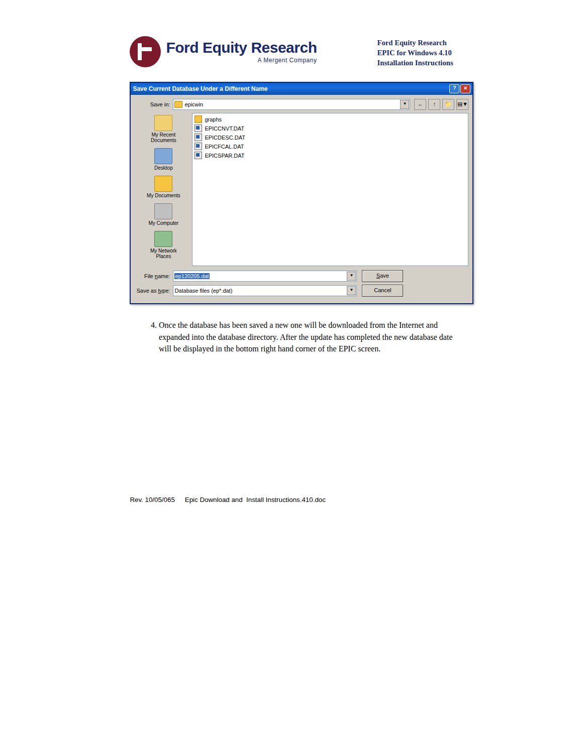Ford Equity Research
A Mergent Company
Ford Equity Research
EPIC for Windows 4.10
Installation Instructions
Save Current Database Under a Different Name ? ✕
Save in:
epicwin ▼
←
↑
📁
▤▼
My Recent
Documents
Desktop
My Documents
My Computer
My Network
Places
graphs
EPICCNVT.DAT
EPICDESC.DAT
EPICFCAL.DAT
EPICSPAR.DAT
File name:
ep120205.dat ▼
Save
Save as type:
Database files (ep*.dat) ▼
Cancel
Once the database has been saved a new one will be downloaded from the Internet and expanded into the database directory. After the update has completed the new database date will be displayed in the bottom right hand corner of the EPIC screen.
Rev. 10/05/06
5
Epic Download and Install Instructions.410.doc